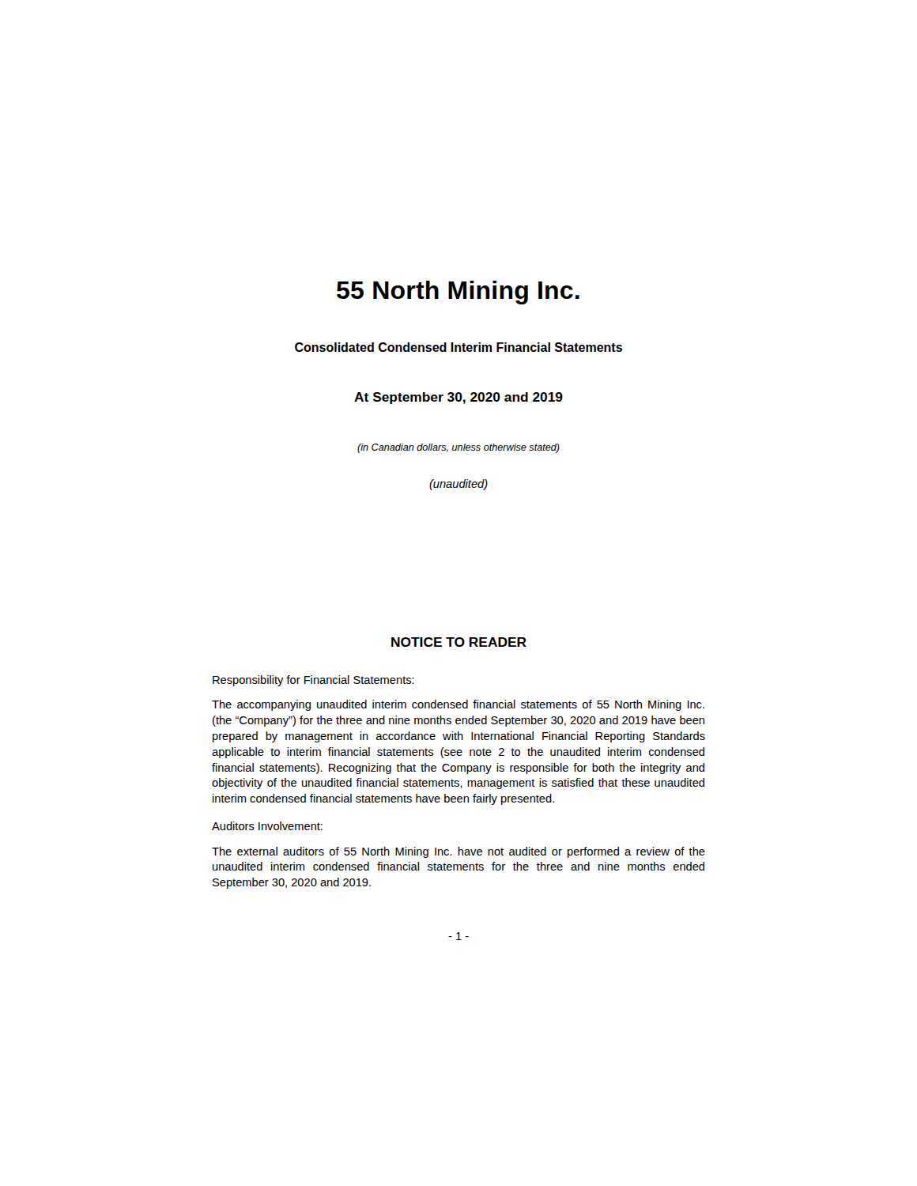55 North Mining Inc.
Consolidated Condensed Interim Financial Statements
At September 30, 2020 and 2019
(in Canadian dollars, unless otherwise stated)
(unaudited)
NOTICE TO READER
Responsibility for Financial Statements:
The accompanying unaudited interim condensed financial statements of 55 North Mining Inc. (the “Company”) for the three and nine months ended September 30, 2020 and 2019 have been prepared by management in accordance with International Financial Reporting Standards applicable to interim financial statements (see note 2 to the unaudited interim condensed financial statements). Recognizing that the Company is responsible for both the integrity and objectivity of the unaudited financial statements, management is satisfied that these unaudited interim condensed financial statements have been fairly presented.
Auditors Involvement:
The external auditors of 55 North Mining Inc. have not audited or performed a review of the unaudited interim condensed financial statements for the three and nine months ended September 30, 2020 and 2019.
- 1 -